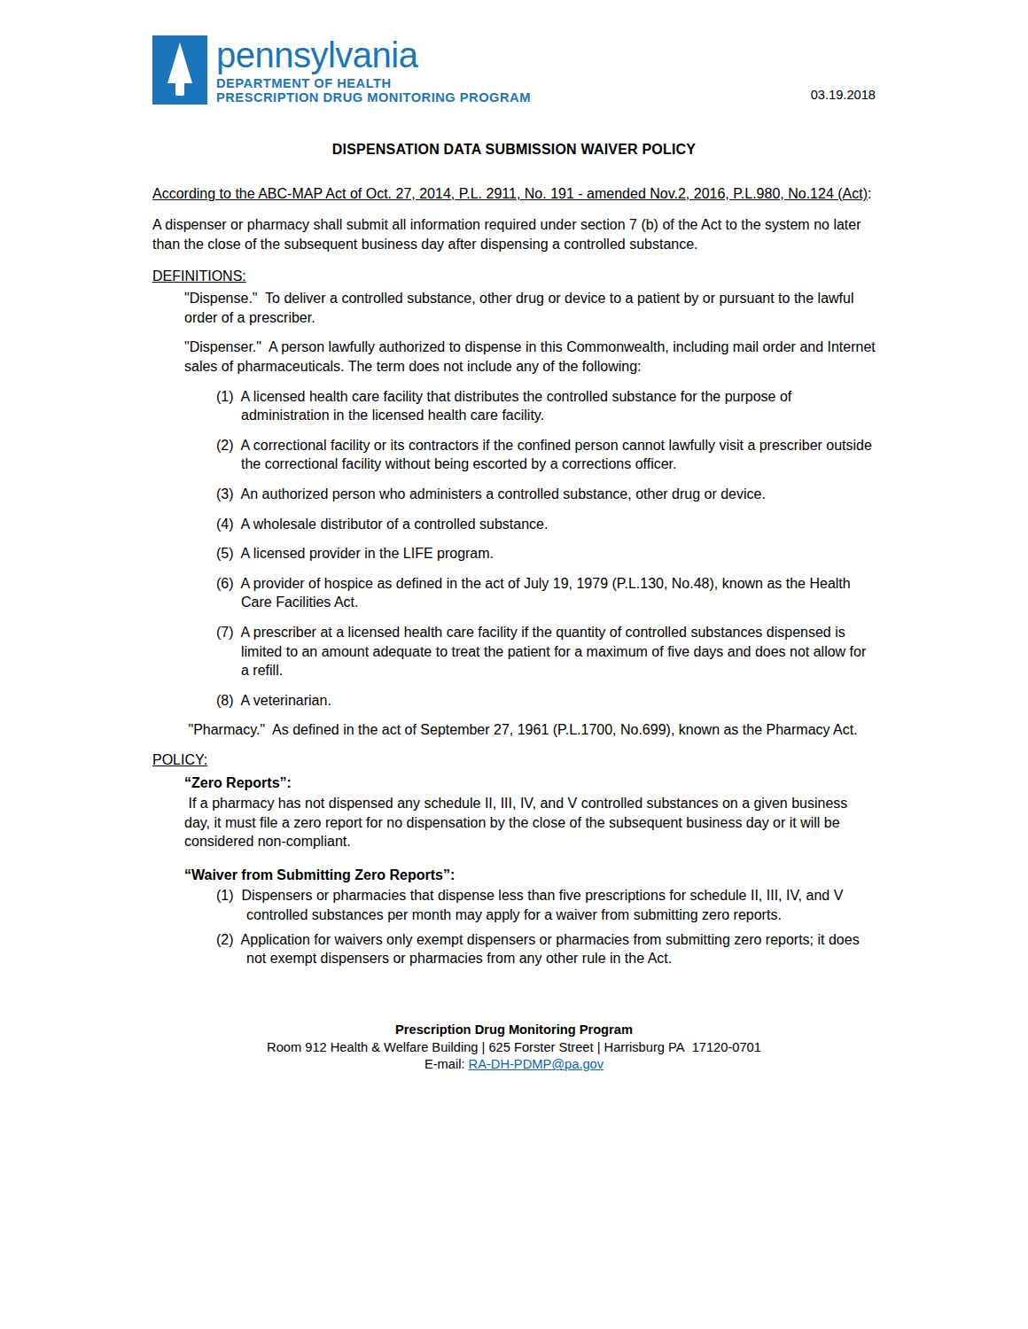pennsylvania DEPARTMENT OF HEALTH PRESCRIPTION DRUG MONITORING PROGRAM
03.19.2018
DISPENSATION DATA SUBMISSION WAIVER POLICY
According to the ABC-MAP Act of Oct. 27, 2014, P.L. 2911, No. 191 - amended Nov.2, 2016, P.L.980, No.124 (Act):
A dispenser or pharmacy shall submit all information required under section 7 (b) of the Act to the system no later than the close of the subsequent business day after dispensing a controlled substance.
DEFINITIONS:
"Dispense." To deliver a controlled substance, other drug or device to a patient by or pursuant to the lawful order of a prescriber.
"Dispenser." A person lawfully authorized to dispense in this Commonwealth, including mail order and Internet sales of pharmaceuticals. The term does not include any of the following:
(1) A licensed health care facility that distributes the controlled substance for the purpose of administration in the licensed health care facility.
(2) A correctional facility or its contractors if the confined person cannot lawfully visit a prescriber outside the correctional facility without being escorted by a corrections officer.
(3) An authorized person who administers a controlled substance, other drug or device.
(4) A wholesale distributor of a controlled substance.
(5) A licensed provider in the LIFE program.
(6) A provider of hospice as defined in the act of July 19, 1979 (P.L.130, No.48), known as the Health Care Facilities Act.
(7) A prescriber at a licensed health care facility if the quantity of controlled substances dispensed is limited to an amount adequate to treat the patient for a maximum of five days and does not allow for a refill.
(8) A veterinarian.
"Pharmacy." As defined in the act of September 27, 1961 (P.L.1700, No.699), known as the Pharmacy Act.
POLICY:
“Zero Reports”:
If a pharmacy has not dispensed any schedule II, III, IV, and V controlled substances on a given business day, it must file a zero report for no dispensation by the close of the subsequent business day or it will be considered non-compliant.
“Waiver from Submitting Zero Reports”:
(1) Dispensers or pharmacies that dispense less than five prescriptions for schedule II, III, IV, and V controlled substances per month may apply for a waiver from submitting zero reports.
(2) Application for waivers only exempt dispensers or pharmacies from submitting zero reports; it does not exempt dispensers or pharmacies from any other rule in the Act.
Prescription Drug Monitoring Program
Room 912 Health & Welfare Building | 625 Forster Street | Harrisburg PA 17120-0701
E-mail: RA-DH-PDMP@pa.gov